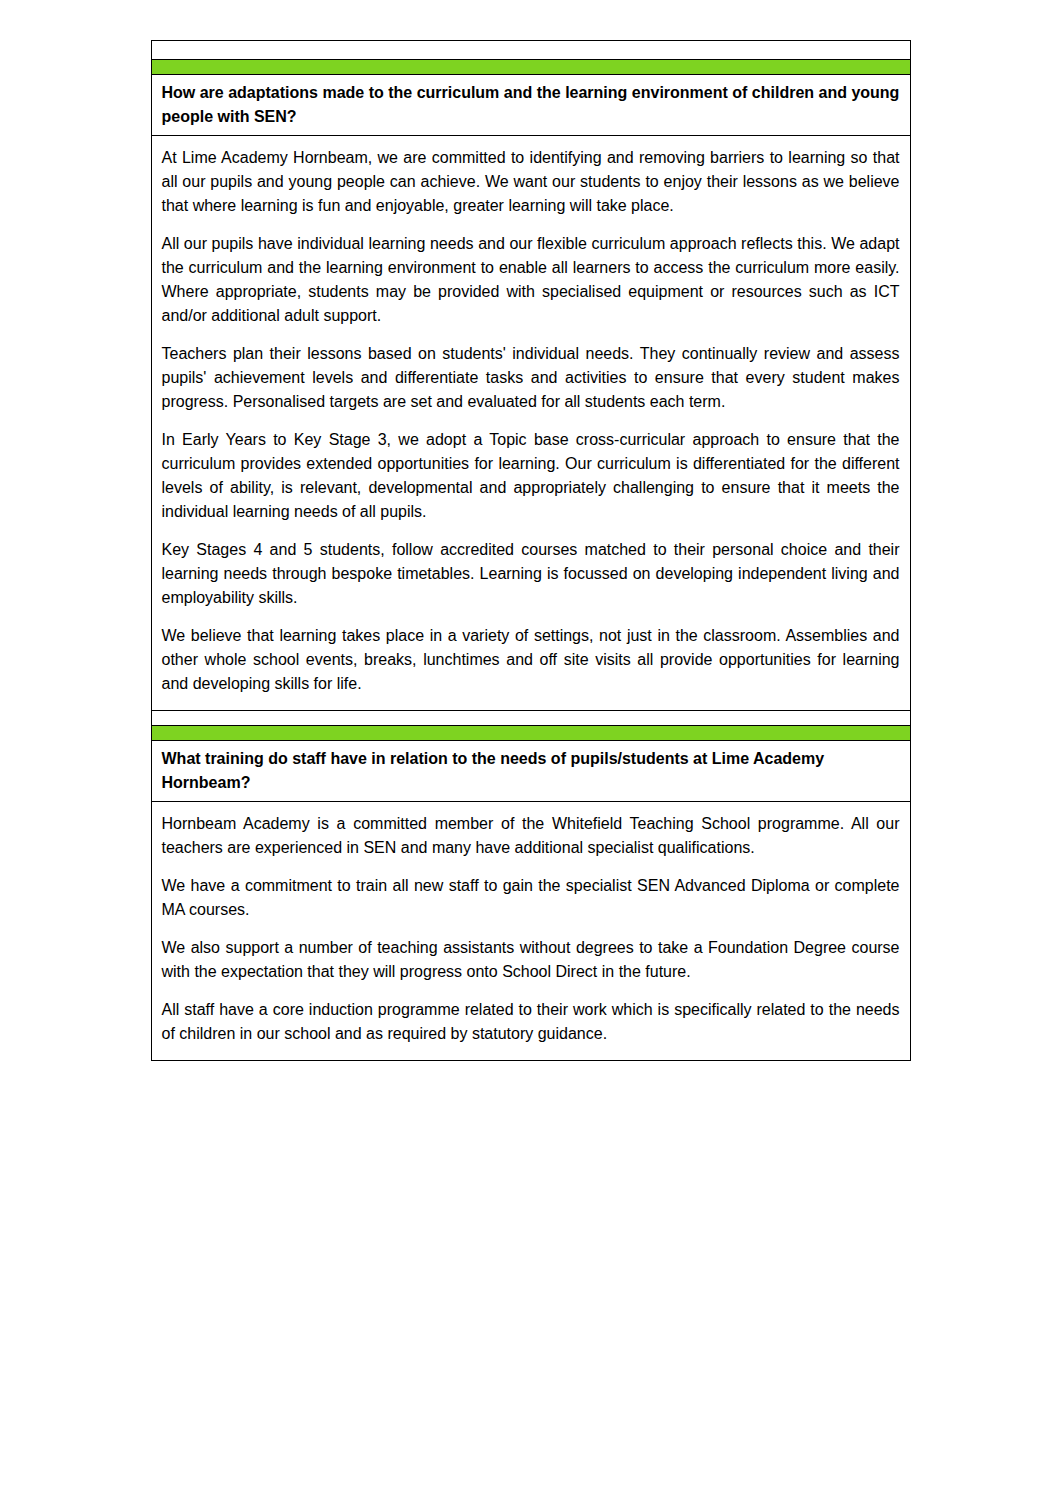How are adaptations made to the curriculum and the learning environment of children and young people with SEN?
At Lime Academy Hornbeam, we are committed to identifying and removing barriers to learning so that all our pupils and young people can achieve. We want our students to enjoy their lessons as we believe that where learning is fun and enjoyable, greater learning will take place.
All our pupils have individual learning needs and our flexible curriculum approach reflects this. We adapt the curriculum and the learning environment to enable all learners to access the curriculum more easily. Where appropriate, students may be provided with specialised equipment or resources such as ICT and/or additional adult support.
Teachers plan their lessons based on students' individual needs. They continually review and assess pupils' achievement levels and differentiate tasks and activities to ensure that every student makes progress. Personalised targets are set and evaluated for all students each term.
In Early Years to Key Stage 3, we adopt a Topic base cross-curricular approach to ensure that the curriculum provides extended opportunities for learning. Our curriculum is differentiated for the different levels of ability, is relevant, developmental and appropriately challenging to ensure that it meets the individual learning needs of all pupils.
Key Stages 4 and 5 students, follow accredited courses matched to their personal choice and their learning needs through bespoke timetables. Learning is focussed on developing independent living and employability skills.
We believe that learning takes place in a variety of settings, not just in the classroom. Assemblies and other whole school events, breaks, lunchtimes and off site visits all provide opportunities for learning and developing skills for life.
What training do staff have in relation to the needs of pupils/students at Lime Academy Hornbeam?
Hornbeam Academy is a committed member of the Whitefield Teaching School programme. All our teachers are experienced in SEN and many have additional specialist qualifications.
We have a commitment to train all new staff to gain the specialist SEN Advanced Diploma or complete MA courses.
We also support a number of teaching assistants without degrees to take a Foundation Degree course with the expectation that they will progress onto School Direct in the future.
All staff have a core induction programme related to their work which is specifically related to the needs of children in our school and as required by statutory guidance.